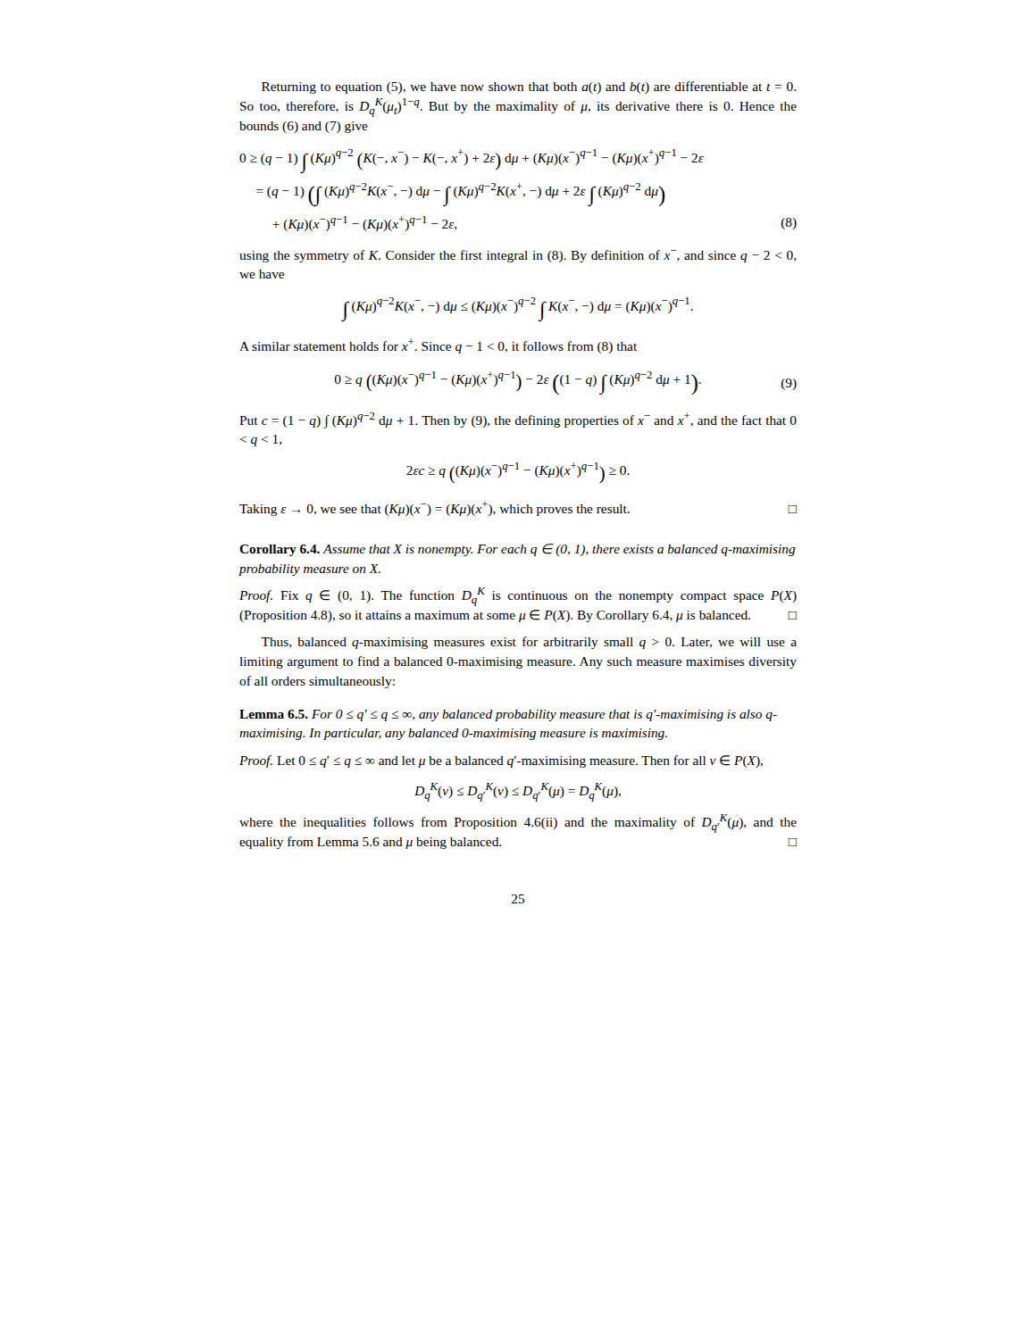Returning to equation (5), we have now shown that both a(t) and b(t) are differentiable at t = 0. So too, therefore, is DqK(μt)1−q. But by the maximality of μ, its derivative there is 0. Hence the bounds (6) and (7) give
0 ≥ (q − 1) ∫ (Kμ)q−2 (K(−, x−) − K(−, x+) + 2ε) dμ + (Kμ)(x−)q−1 − (Kμ)(x+)q−1 − 2ε = (q − 1) (∫ (Kμ)q−2K(x−, −) dμ − ∫ (Kμ)q−2K(x+, −) dμ + 2ε ∫ (Kμ)q−2 dμ) + (Kμ)(x−)q−1 − (Kμ)(x+)q−1 − 2ε, (8)
using the symmetry of K. Consider the first integral in (8). By definition of x−, and since q − 2 < 0, we have
∫ (Kμ)q−2K(x−, −) dμ ≤ (Kμ)(x−)q−2 ∫ K(x−, −) dμ = (Kμ)(x−)q−1.
A similar statement holds for x+. Since q − 1 < 0, it follows from (8) that
0 ≥ q ((Kμ)(x−)q−1 − (Kμ)(x+)q−1) − 2ε ((1 − q) ∫ (Kμ)q−2 dμ + 1). (9)
Put c = (1 − q) ∫ (Kμ)q−2 dμ + 1. Then by (9), the defining properties of x− and x+, and the fact that 0 < q < 1,
2εc ≥ q ((Kμ)(x−)q−1 − (Kμ)(x+)q−1) ≥ 0.
Taking ε → 0, we see that (Kμ)(x−) = (Kμ)(x+), which proves the result. □
Corollary 6.4. Assume that X is nonempty. For each q ∈ (0, 1), there exists a balanced q-maximising probability measure on X.
Proof. Fix q ∈ (0, 1). The function DqK is continuous on the nonempty compact space P(X) (Proposition 4.8), so it attains a maximum at some μ ∈ P(X). By Corollary 6.4, μ is balanced. □
Thus, balanced q-maximising measures exist for arbitrarily small q > 0. Later, we will use a limiting argument to find a balanced 0-maximising measure. Any such measure maximises diversity of all orders simultaneously:
Lemma 6.5. For 0 ≤ q′ ≤ q ≤ ∞, any balanced probability measure that is q′-maximising is also q-maximising. In particular, any balanced 0-maximising measure is maximising.
Proof. Let 0 ≤ q′ ≤ q ≤ ∞ and let μ be a balanced q′-maximising measure. Then for all ν ∈ P(X),
DqK(ν) ≤ Dq′K(ν) ≤ Dq′K(μ) = DqK(μ),
where the inequalities follows from Proposition 4.6(ii) and the maximality of Dq′K(μ), and the equality from Lemma 5.6 and μ being balanced. □
25